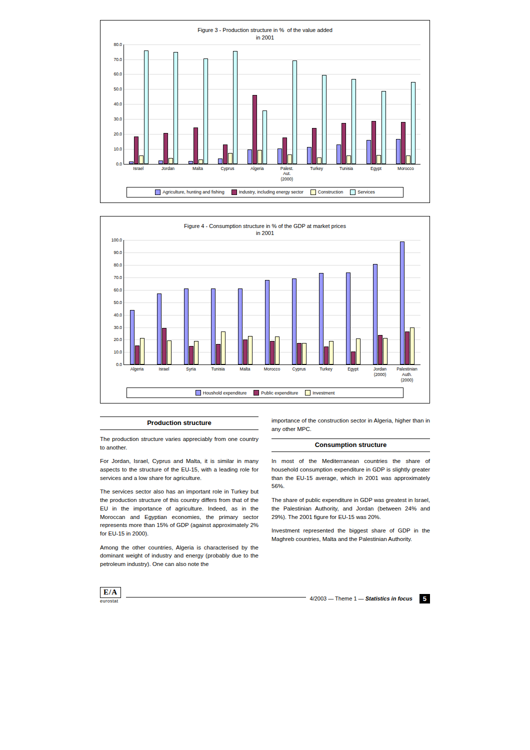Figure 3 - Production structure in % of the value added
in 2001
80.0 70.0 60.0 50.0 40.0 30.0 20.0 10.0 0.0
Israel
Jordan
Malta
Cyprus
Algeria
Palest.
Aut.
(2000)
Turkey
Tunisia
Egypt
Morocco
Agriculture, hunting and fishing Industry, including energy sector Construction Services
Figure 4 - Consumption structure in % of the GDP at market prices
in 2001
100.0 90.0 80.0 70.0 60.0 50.0 40.0 30.0 20.0 10.0 0.0
Algeria
Israel
Syria
Tunisia
Malta
Morocco
Cyprus
Turkey
Egypt
Jordan
(2000)
Palestinian
Auth.
(2000)
Houshold expenditure Public expenditure Investment
Production structure
The production structure varies appreciably from one country to another.
For Jordan, Israel, Cyprus and Malta, it is similar in many aspects to the structure of the EU-15, with a leading role for services and a low share for agriculture.
The services sector also has an important role in Turkey but the production structure of this country differs from that of the EU in the importance of agriculture. Indeed, as in the Moroccan and Egyptian economies, the primary sector represents more than 15% of GDP (against approximately 2% for EU-15 in 2000).
Among the other countries, Algeria is characterised by the dominant weight of industry and energy (probably due to the petroleum industry). One can also note the
importance of the construction sector in Algeria, higher than in any other MPC.
Consumption structure
In most of the Mediterranean countries the share of household consumption expenditure in GDP is slightly greater than the EU-15 average, which in 2001 was approximately 56%.
The share of public expenditure in GDP was greatest in Israel, the Palestinian Authority, and Jordan (between 24% and 29%). The 2001 figure for EU-15 was 20%.
Investment represented the biggest share of GDP in the Maghreb countries, Malta and the Palestinian Authority.
E/A eurostat
4/2003 — Theme 1 — Statistics in focus
5